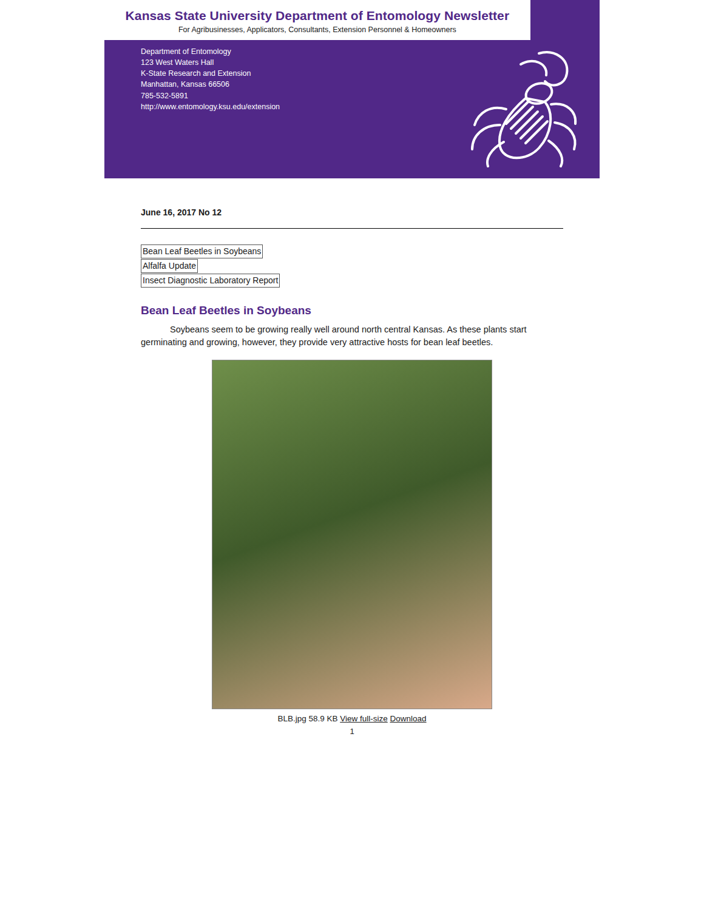Kansas State University Department of Entomology Newsletter
For Agribusinesses, Applicators, Consultants, Extension Personnel & Homeowners
Department of Entomology
123 West Waters Hall
K-State Research and Extension
Manhattan, Kansas 66506
785-532-5891
http://www.entomology.ksu.edu/extension
June 16, 2017 No 12
Bean Leaf Beetles in Soybeans
Alfalfa Update
Insect Diagnostic Laboratory Report
Bean Leaf Beetles in Soybeans
Soybeans seem to be growing really well around north central Kansas. As these plants start germinating and growing, however, they provide very attractive hosts for bean leaf beetles.
BLB.jpg 58.9 KB View full-size Download
1